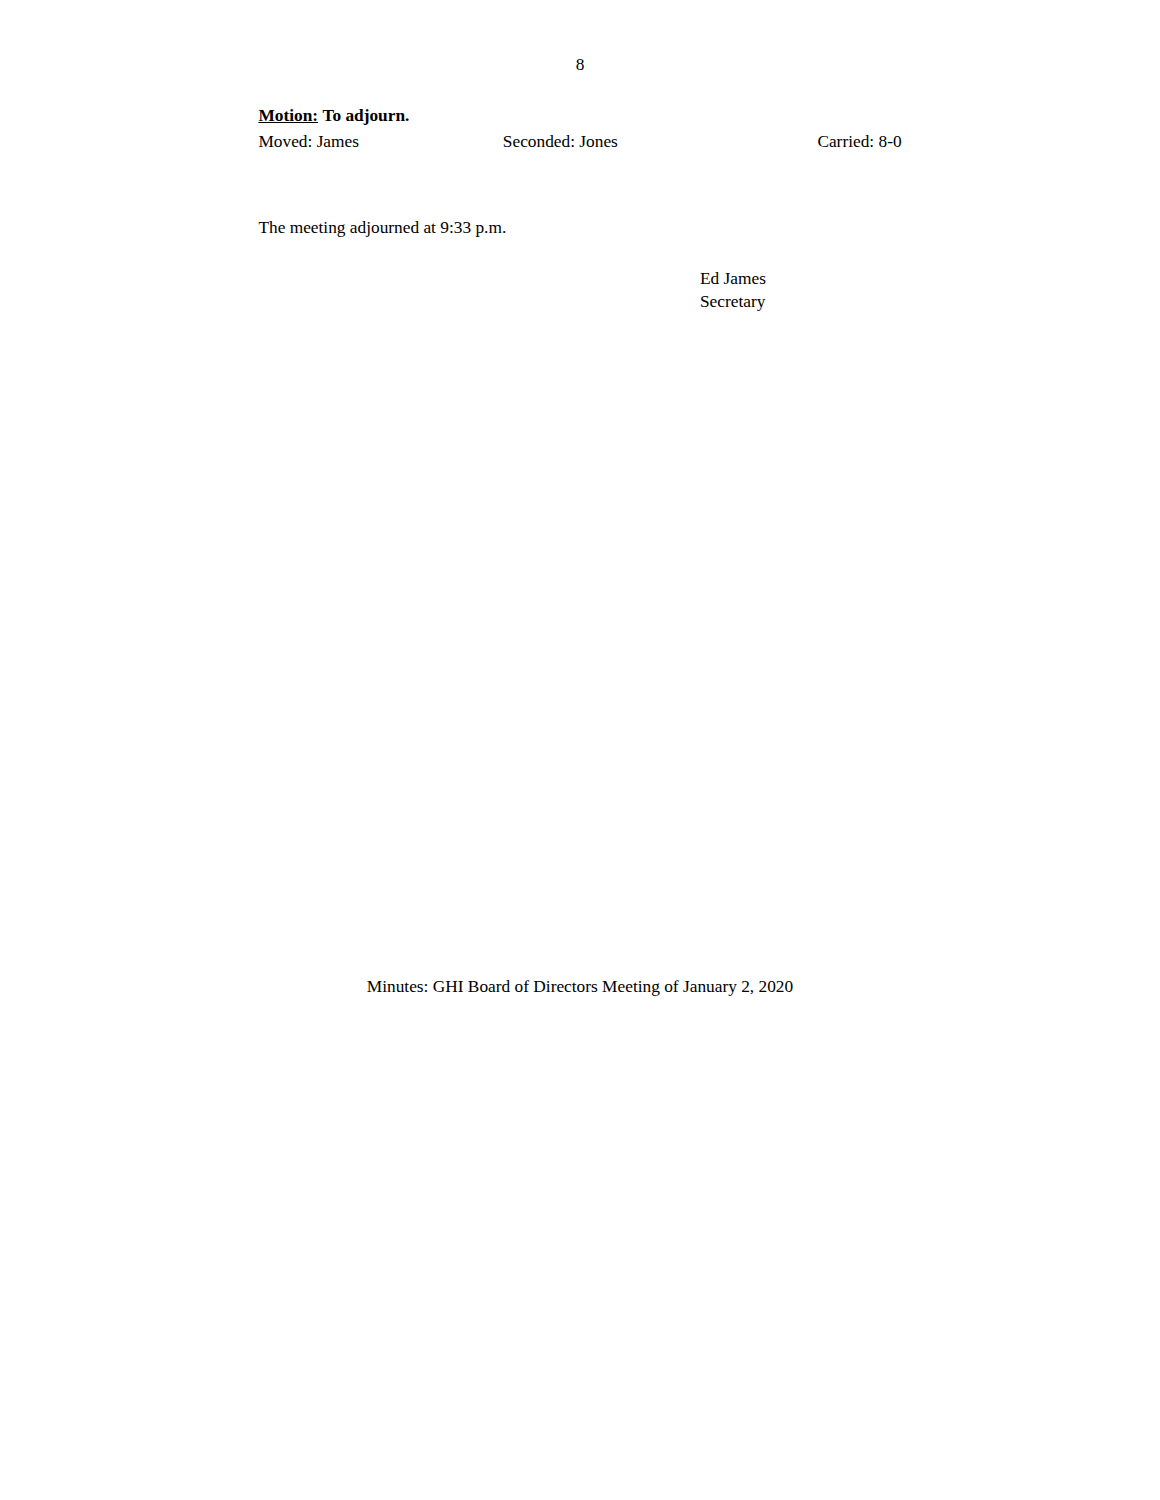8
Motion: To adjourn.
Moved: James
Seconded: Jones
Carried: 8-0
The meeting adjourned at 9:33 p.m.
Ed James
Secretary
Minutes: GHI Board of Directors Meeting of January 2, 2020